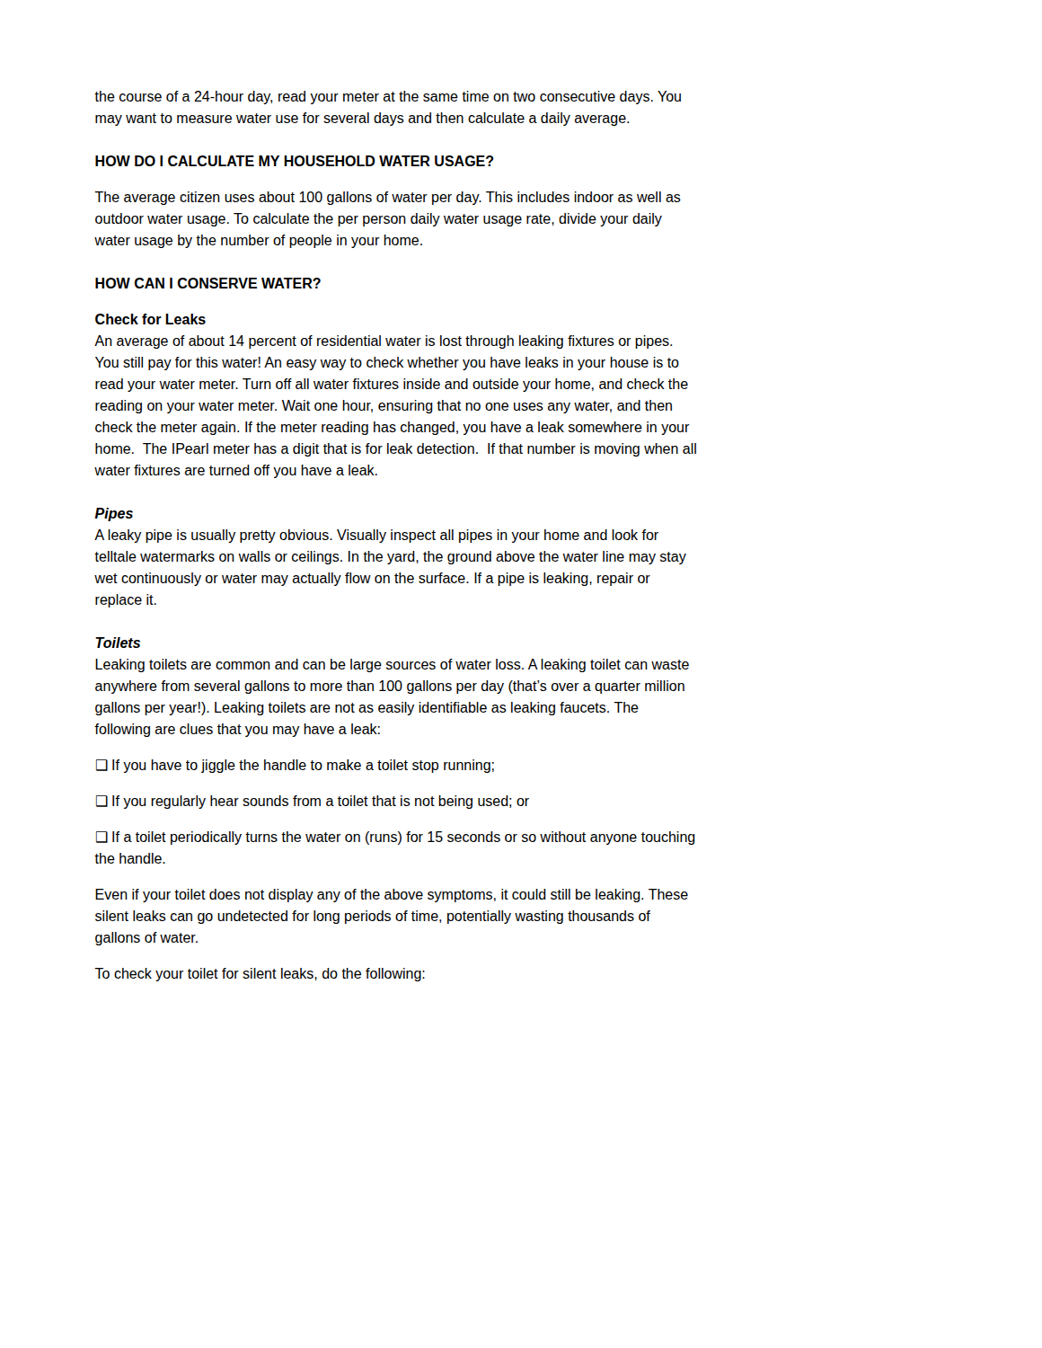the course of a 24-hour day, read your meter at the same time on two consecutive days. You may want to measure water use for several days and then calculate a daily average.
How do I calculate my household water usage?
The average citizen uses about 100 gallons of water per day. This includes indoor as well as outdoor water usage. To calculate the per person daily water usage rate, divide your daily water usage by the number of people in your home.
How can I conserve water?
Check for Leaks
An average of about 14 percent of residential water is lost through leaking fixtures or pipes. You still pay for this water! An easy way to check whether you have leaks in your house is to read your water meter. Turn off all water fixtures inside and outside your home, and check the reading on your water meter. Wait one hour, ensuring that no one uses any water, and then check the meter again. If the meter reading has changed, you have a leak somewhere in your home. The IPearl meter has a digit that is for leak detection. If that number is moving when all water fixtures are turned off you have a leak.
Pipes
A leaky pipe is usually pretty obvious. Visually inspect all pipes in your home and look for telltale watermarks on walls or ceilings. In the yard, the ground above the water line may stay wet continuously or water may actually flow on the surface. If a pipe is leaking, repair or replace it.
Toilets
Leaking toilets are common and can be large sources of water loss. A leaking toilet can waste anywhere from several gallons to more than 100 gallons per day (that’s over a quarter million gallons per year!). Leaking toilets are not as easily identifiable as leaking faucets. The following are clues that you may have a leak:
If you have to jiggle the handle to make a toilet stop running;
If you regularly hear sounds from a toilet that is not being used; or
If a toilet periodically turns the water on (runs) for 15 seconds or so without anyone touching the handle.
Even if your toilet does not display any of the above symptoms, it could still be leaking. These silent leaks can go undetected for long periods of time, potentially wasting thousands of gallons of water.
To check your toilet for silent leaks, do the following: